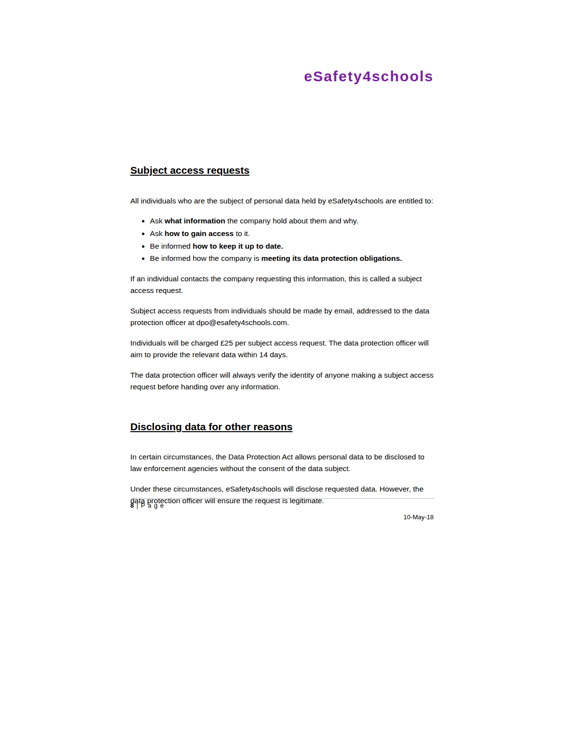eSafety4schools
Subject access requests
All individuals who are the subject of personal data held by eSafety4schools are entitled to:
Ask what information the company hold about them and why.
Ask how to gain access to it.
Be informed how to keep it up to date.
Be informed how the company is meeting its data protection obligations.
If an individual contacts the company requesting this information, this is called a subject access request.
Subject access requests from individuals should be made by email, addressed to the data protection officer at dpo@esafety4schools.com.
Individuals will be charged £25 per subject access request. The data protection officer will aim to provide the relevant data within 14 days.
The data protection officer will always verify the identity of anyone making a subject access request before handing over any information.
Disclosing data for other reasons
In certain circumstances, the Data Protection Act allows personal data to be disclosed to law enforcement agencies without the consent of the data subject.
Under these circumstances, eSafety4schools will disclose requested data. However, the data protection officer will ensure the request is legitimate.
8 | P a g e
10-May-18